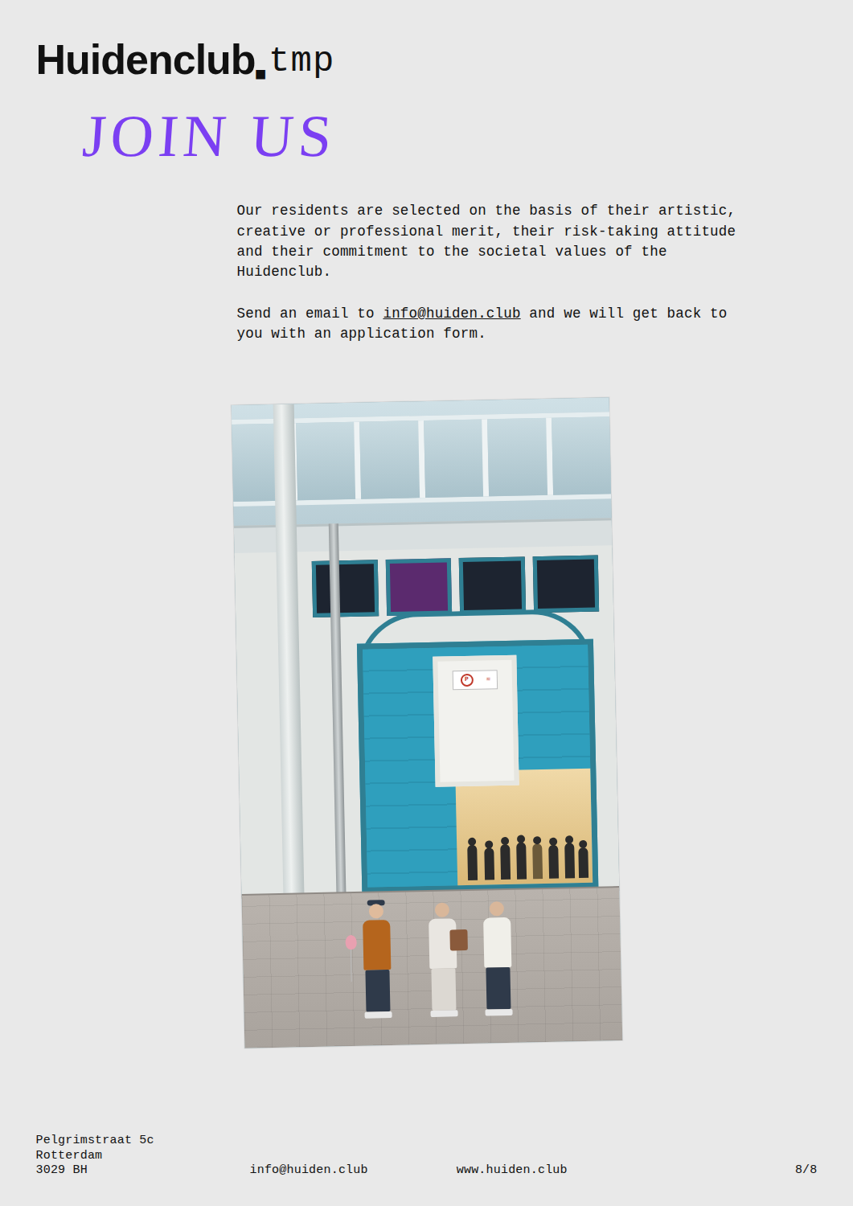Huidenclub◆tmp
JOIN US
Our residents are selected on the basis of their artistic, creative or professional merit, their risk-taking attitude and their commitment to the societal values of the Huidenclub.
Send an email to info@huiden.club and we will get back to you with an application form.
≈
Pelgrimstraat 5c
Rotterdam
3029 BH
info@huiden.club www.huiden.club
8/8